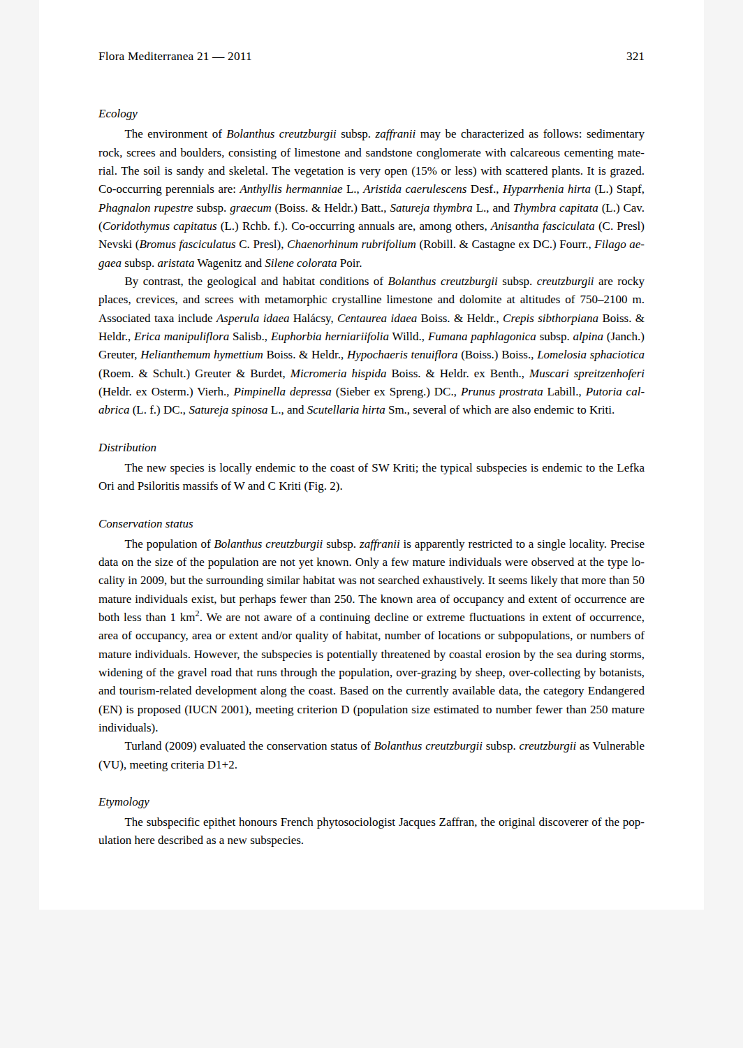Flora Mediterranea 21 — 2011 321
Ecology
The environment of Bolanthus creutzburgii subsp. zaffranii may be characterized as follows: sedimentary rock, screes and boulders, consisting of limestone and sandstone conglomerate with calcareous cementing material. The soil is sandy and skeletal. The vegetation is very open (15% or less) with scattered plants. It is grazed. Co-occurring perennials are: Anthyllis hermanniae L., Aristida caerulescens Desf., Hyparrhenia hirta (L.) Stapf, Phagnalon rupestre subsp. graecum (Boiss. & Heldr.) Batt., Satureja thymbra L., and Thymbra capitata (L.) Cav. (Coridothymus capitatus (L.) Rchb. f.). Co-occurring annuals are, among others, Anisantha fasciculata (C. Presl) Nevski (Bromus fasciculatus C. Presl), Chaenorhinum rubrifolium (Robill. & Castagne ex DC.) Fourr., Filago aegaea subsp. aristata Wagenitz and Silene colorata Poir.
By contrast, the geological and habitat conditions of Bolanthus creutzburgii subsp. creutzburgii are rocky places, crevices, and screes with metamorphic crystalline limestone and dolomite at altitudes of 750–2100 m. Associated taxa include Asperula idaea Halácsy, Centaurea idaea Boiss. & Heldr., Crepis sibthorpiana Boiss. & Heldr., Erica manipuliflora Salisb., Euphorbia herniariifolia Willd., Fumana paphlagonica subsp. alpina (Janch.) Greuter, Helianthemum hymettium Boiss. & Heldr., Hypochaeris tenuiflora (Boiss.) Boiss., Lomelosia sphaciotica (Roem. & Schult.) Greuter & Burdet, Micromeria hispida Boiss. & Heldr. ex Benth., Muscari spreitzenhoferi (Heldr. ex Osterm.) Vierh., Pimpinella depressa (Sieber ex Spreng.) DC., Prunus prostrata Labill., Putoria calabrica (L. f.) DC., Satureja spinosa L., and Scutellaria hirta Sm., several of which are also endemic to Kriti.
Distribution
The new species is locally endemic to the coast of SW Kriti; the typical subspecies is endemic to the Lefka Ori and Psiloritis massifs of W and C Kriti (Fig. 2).
Conservation status
The population of Bolanthus creutzburgii subsp. zaffranii is apparently restricted to a single locality. Precise data on the size of the population are not yet known. Only a few mature individuals were observed at the type locality in 2009, but the surrounding similar habitat was not searched exhaustively. It seems likely that more than 50 mature individuals exist, but perhaps fewer than 250. The known area of occupancy and extent of occurrence are both less than 1 km2. We are not aware of a continuing decline or extreme fluctuations in extent of occurrence, area of occupancy, area or extent and/or quality of habitat, number of locations or subpopulations, or numbers of mature individuals. However, the subspecies is potentially threatened by coastal erosion by the sea during storms, widening of the gravel road that runs through the population, over-grazing by sheep, over-collecting by botanists, and tourism-related development along the coast. Based on the currently available data, the category Endangered (EN) is proposed (IUCN 2001), meeting criterion D (population size estimated to number fewer than 250 mature individuals).
Turland (2009) evaluated the conservation status of Bolanthus creutzburgii subsp. creutzburgii as Vulnerable (VU), meeting criteria D1+2.
Etymology
The subspecific epithet honours French phytosociologist Jacques Zaffran, the original discoverer of the population here described as a new subspecies.